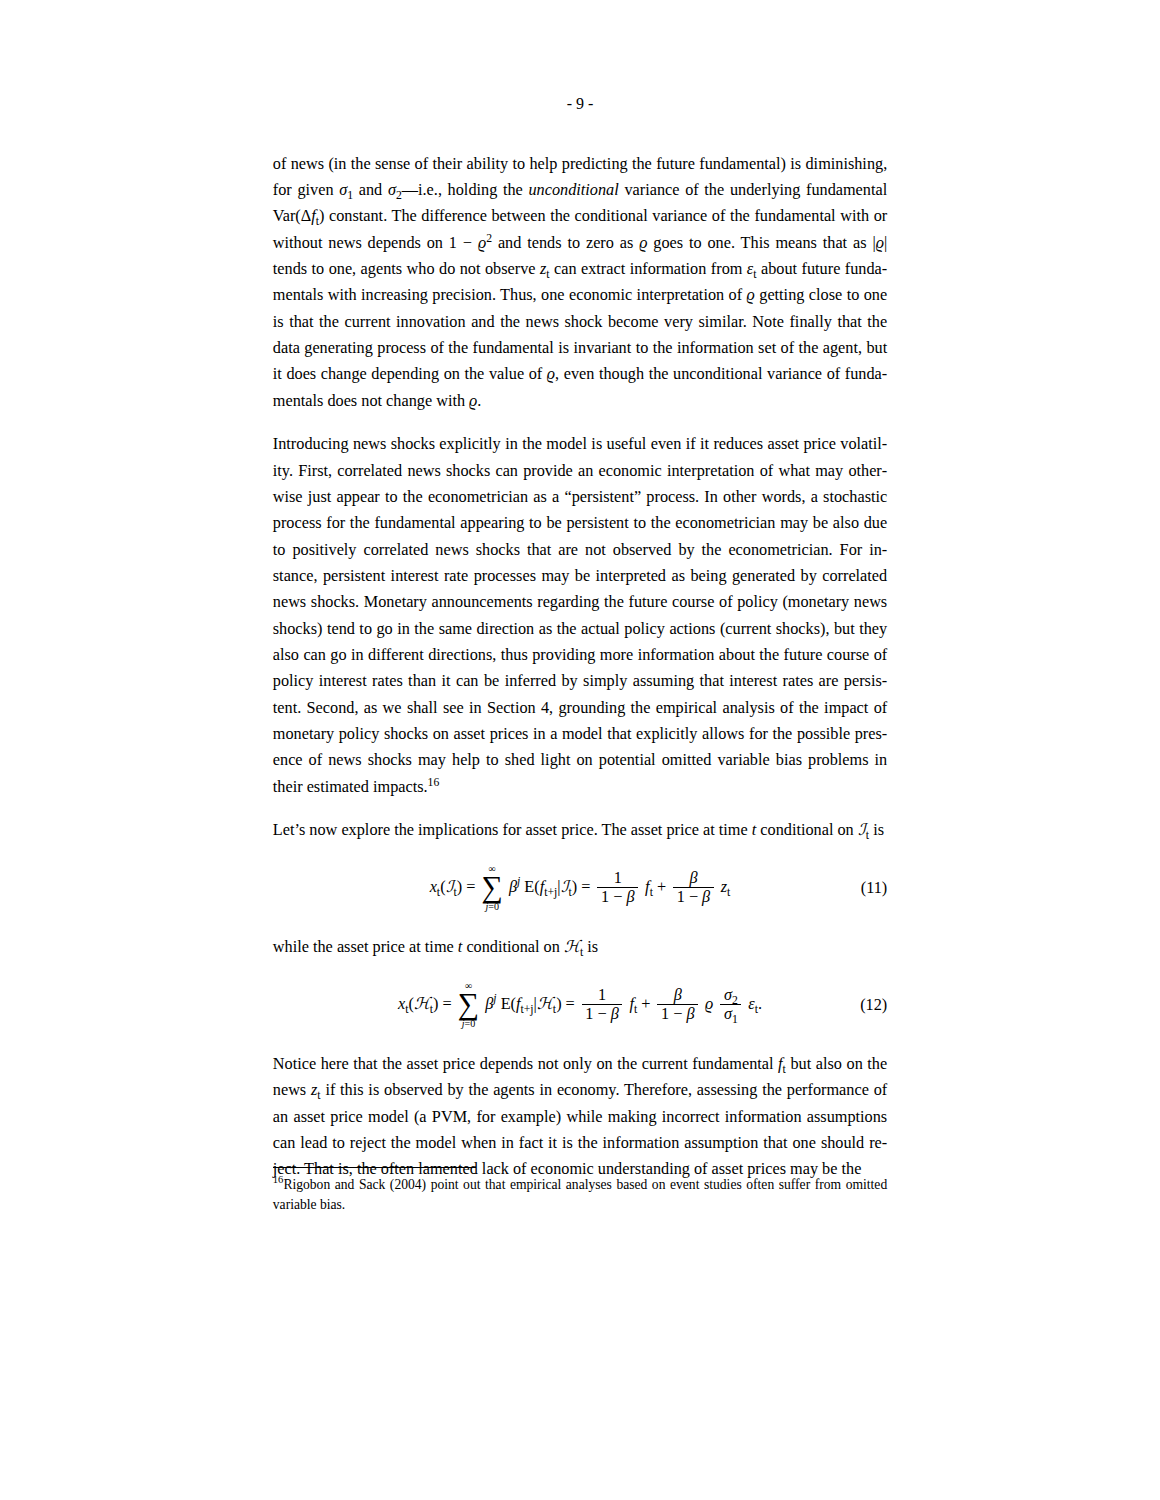- 9 -
of news (in the sense of their ability to help predicting the future fundamental) is diminishing, for given σ1 and σ2—i.e., holding the unconditional variance of the underlying fundamental Var(Δft) constant. The difference between the conditional variance of the fundamental with or without news depends on 1 − ϱ2 and tends to zero as ϱ goes to one. This means that as |ϱ| tends to one, agents who do not observe zt can extract information from εt about future fundamentals with increasing precision. Thus, one economic interpretation of ϱ getting close to one is that the current innovation and the news shock become very similar. Note finally that the data generating process of the fundamental is invariant to the information set of the agent, but it does change depending on the value of ϱ, even though the unconditional variance of fundamentals does not change with ϱ.
Introducing news shocks explicitly in the model is useful even if it reduces asset price volatility. First, correlated news shocks can provide an economic interpretation of what may otherwise just appear to the econometrician as a “persistent” process. In other words, a stochastic process for the fundamental appearing to be persistent to the econometrician may be also due to positively correlated news shocks that are not observed by the econometrician. For instance, persistent interest rate processes may be interpreted as being generated by correlated news shocks. Monetary announcements regarding the future course of policy (monetary news shocks) tend to go in the same direction as the actual policy actions (current shocks), but they also can go in different directions, thus providing more information about the future course of policy interest rates than it can be inferred by simply assuming that interest rates are persistent. Second, as we shall see in Section 4, grounding the empirical analysis of the impact of monetary policy shocks on asset prices in a model that explicitly allows for the possible presence of news shocks may help to shed light on potential omitted variable bias problems in their estimated impacts.16
Let’s now explore the implications for asset price. The asset price at time t conditional on ℐt is
xt(ℐt) = ∞∑j=0 βj E(ft+j|ℐt) = 11 − β ft + β 1 − β zt
(11)
while the asset price at time t conditional on ℋt is
xt(ℋt) = ∞∑j=0 βj E(ft+j|ℋt) = 11 − β ft + β 1 − β ϱ σ2 σ1 εt.
(12)
Notice here that the asset price depends not only on the current fundamental ft but also on the news zt if this is observed by the agents in economy. Therefore, assessing the performance of an asset price model (a PVM, for example) while making incorrect information assumptions can lead to reject the model when in fact it is the information assumption that one should reject. That is, the often lamented lack of economic understanding of asset prices may be the
16Rigobon and Sack (2004) point out that empirical analyses based on event studies often suffer from omitted variable bias.